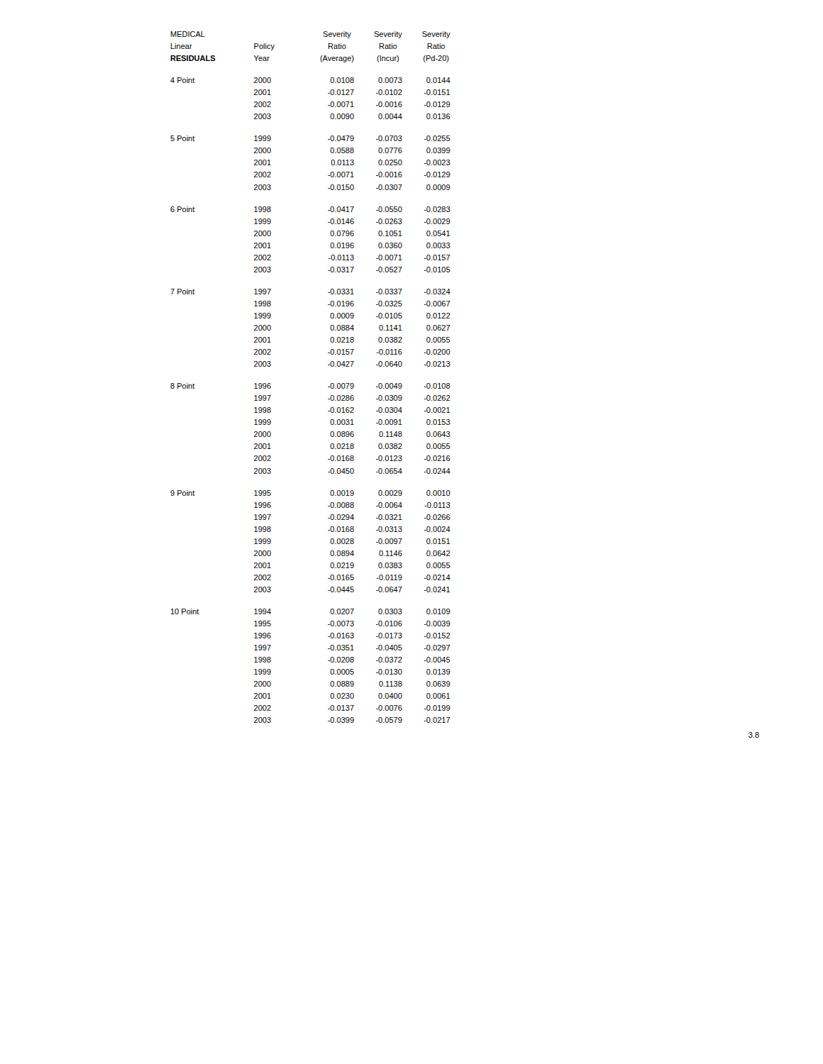| MEDICAL | | Severity | Severity | Severity |
| --- | --- | --- | --- | --- |
| Linear | Policy | Ratio | Ratio | Ratio |
| RESIDUALS | Year | (Average) | (Incur) | (Pd-20) |
| 4 Point | 2000 | 0.0108 | 0.0073 | 0.0144 |
| | 2001 | -0.0127 | -0.0102 | -0.0151 |
| | 2002 | -0.0071 | -0.0016 | -0.0129 |
| | 2003 | 0.0090 | 0.0044 | 0.0136 |
| 5 Point | 1999 | -0.0479 | -0.0703 | -0.0255 |
| | 2000 | 0.0588 | 0.0776 | 0.0399 |
| | 2001 | 0.0113 | 0.0250 | -0.0023 |
| | 2002 | -0.0071 | -0.0016 | -0.0129 |
| | 2003 | -0.0150 | -0.0307 | 0.0009 |
| 6 Point | 1998 | -0.0417 | -0.0550 | -0.0283 |
| | 1999 | -0.0146 | -0.0263 | -0.0029 |
| | 2000 | 0.0796 | 0.1051 | 0.0541 |
| | 2001 | 0.0196 | 0.0360 | 0.0033 |
| | 2002 | -0.0113 | -0.0071 | -0.0157 |
| | 2003 | -0.0317 | -0.0527 | -0.0105 |
| 7 Point | 1997 | -0.0331 | -0.0337 | -0.0324 |
| | 1998 | -0.0196 | -0.0325 | -0.0067 |
| | 1999 | 0.0009 | -0.0105 | 0.0122 |
| | 2000 | 0.0884 | 0.1141 | 0.0627 |
| | 2001 | 0.0218 | 0.0382 | 0.0055 |
| | 2002 | -0.0157 | -0.0116 | -0.0200 |
| | 2003 | -0.0427 | -0.0640 | -0.0213 |
| 8 Point | 1996 | -0.0079 | -0.0049 | -0.0108 |
| | 1997 | -0.0286 | -0.0309 | -0.0262 |
| | 1998 | -0.0162 | -0.0304 | -0.0021 |
| | 1999 | 0.0031 | -0.0091 | 0.0153 |
| | 2000 | 0.0896 | 0.1148 | 0.0643 |
| | 2001 | 0.0218 | 0.0382 | 0.0055 |
| | 2002 | -0.0168 | -0.0123 | -0.0216 |
| | 2003 | -0.0450 | -0.0654 | -0.0244 |
| 9 Point | 1995 | 0.0019 | 0.0029 | 0.0010 |
| | 1996 | -0.0088 | -0.0064 | -0.0113 |
| | 1997 | -0.0294 | -0.0321 | -0.0266 |
| | 1998 | -0.0168 | -0.0313 | -0.0024 |
| | 1999 | 0.0028 | -0.0097 | 0.0151 |
| | 2000 | 0.0894 | 0.1146 | 0.0642 |
| | 2001 | 0.0219 | 0.0383 | 0.0055 |
| | 2002 | -0.0165 | -0.0119 | -0.0214 |
| | 2003 | -0.0445 | -0.0647 | -0.0241 |
| 10 Point | 1994 | 0.0207 | 0.0303 | 0.0109 |
| | 1995 | -0.0073 | -0.0106 | -0.0039 |
| | 1996 | -0.0163 | -0.0173 | -0.0152 |
| | 1997 | -0.0351 | -0.0405 | -0.0297 |
| | 1998 | -0.0208 | -0.0372 | -0.0045 |
| | 1999 | 0.0005 | -0.0130 | 0.0139 |
| | 2000 | 0.0889 | 0.1138 | 0.0639 |
| | 2001 | 0.0230 | 0.0400 | 0.0061 |
| | 2002 | -0.0137 | -0.0076 | -0.0199 |
| | 2003 | -0.0399 | -0.0579 | -0.0217 |
3.8